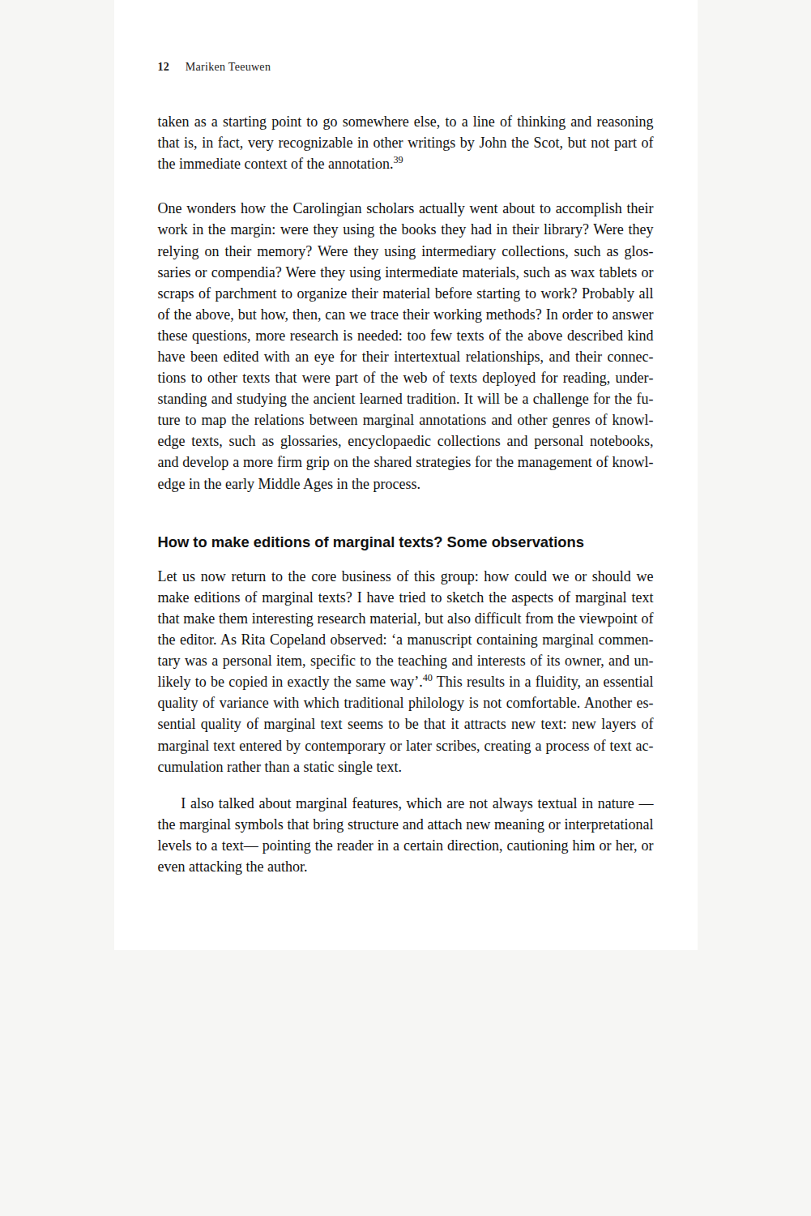12 Mariken Teeuwen
taken as a starting point to go somewhere else, to a line of thinking and reasoning that is, in fact, very recognizable in other writings by John the Scot, but not part of the immediate context of the annotation.39
One wonders how the Carolingian scholars actually went about to accomplish their work in the margin: were they using the books they had in their library? Were they relying on their memory? Were they using intermediary collections, such as glossaries or compendia? Were they using intermediate materials, such as wax tablets or scraps of parchment to organize their material before starting to work? Probably all of the above, but how, then, can we trace their working methods? In order to answer these questions, more research is needed: too few texts of the above described kind have been edited with an eye for their intertextual relationships, and their connections to other texts that were part of the web of texts deployed for reading, understanding and studying the ancient learned tradition. It will be a challenge for the future to map the relations between marginal annotations and other genres of knowledge texts, such as glossaries, encyclopaedic collections and personal notebooks, and develop a more firm grip on the shared strategies for the management of knowledge in the early Middle Ages in the process.
How to make editions of marginal texts? Some observations
Let us now return to the core business of this group: how could we or should we make editions of marginal texts? I have tried to sketch the aspects of marginal text that make them interesting research material, but also difficult from the viewpoint of the editor. As Rita Copeland observed: ‘a manuscript containing marginal commentary was a personal item, specific to the teaching and interests of its owner, and unlikely to be copied in exactly the same way’.40 This results in a fluidity, an essential quality of variance with which traditional philology is not comfortable. Another essential quality of marginal text seems to be that it attracts new text: new layers of marginal text entered by contemporary or later scribes, creating a process of text accumulation rather than a static single text.
I also talked about marginal features, which are not always textual in nature —the marginal symbols that bring structure and attach new meaning or interpretational levels to a text— pointing the reader in a certain direction, cautioning him or her, or even attacking the author.